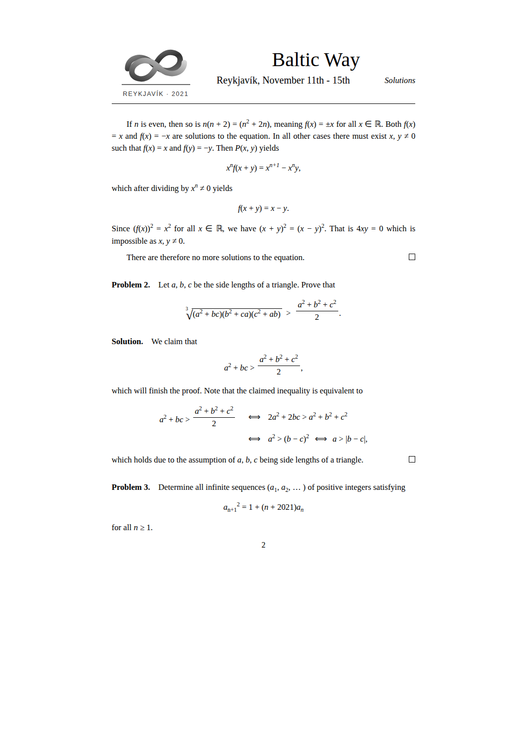REYKJAVÍK · 2021
Baltic Way
Reykjavík, November 11th - 15th
Solutions
If n is even, then so is n(n + 2) = (n2 + 2n), meaning f(x) = ±x for all x ∈ ℝ. Both f(x) = x and f(x) = −x are solutions to the equation. In all other cases there must exist x, y ≠ 0 such that f(x) = x and f(y) = −y. Then P(x, y) yields
xnf(x + y) = xn+1 − xny,
which after dividing by xn ≠ 0 yields
f(x + y) = x − y.
Since (f(x))2 = x2 for all x ∈ ℝ, we have (x + y)2 = (x − y)2. That is 4xy = 0 which is impossible as x, y ≠ 0.
There are therefore no more solutions to the equation.
Problem 2. Let a, b, c be the side lengths of a triangle. Prove that
3√(a2 + bc)(b2 + ca)(c2 + ab) > a2 + b2 + c22.
Solution. We claim that
a2 + bc > a2 + b2 + c22,
which will finish the proof. Note that the claimed inequality is equivalent to
| a 2 + bc > a 2 + b 2 + c 2 2 | ⟺ | 2 a 2 + 2 bc > a 2 + b 2 + c 2 |
| | ⟺ | a 2 > ( b − c ) 2 ⟺ a > / b − c /, |
which holds due to the assumption of a, b, c being side lengths of a triangle.
Problem 3. Determine all infinite sequences (a1, a2, … ) of positive integers satisfying
an+12 = 1 + (n + 2021)an
for all n ≥ 1.
2